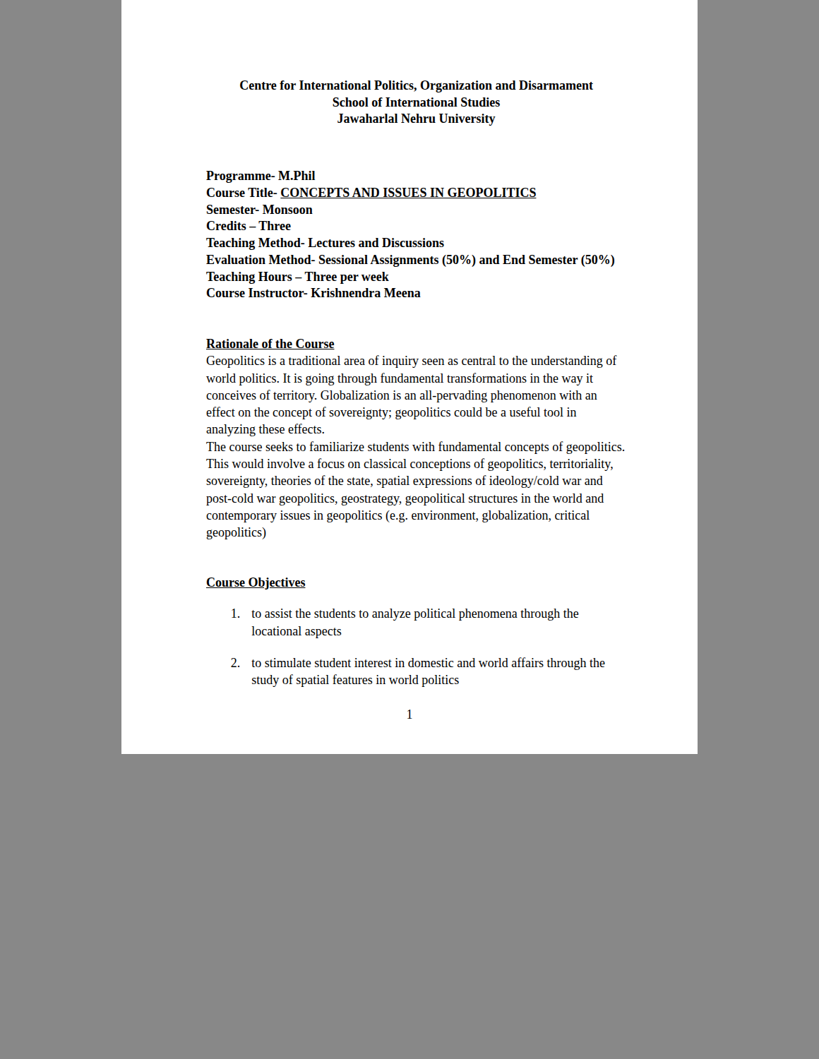Centre for International Politics, Organization and Disarmament
School of International Studies
Jawaharlal Nehru University
Programme- M.Phil
Course Title- CONCEPTS AND ISSUES IN GEOPOLITICS
Semester- Monsoon
Credits – Three
Teaching Method- Lectures and Discussions
Evaluation Method- Sessional Assignments (50%) and End Semester (50%)
Teaching Hours – Three per week
Course Instructor- Krishnendra Meena
Rationale of the Course
Geopolitics is a traditional area of inquiry seen as central to the understanding of world politics. It is going through fundamental transformations in the way it conceives of territory. Globalization is an all-pervading phenomenon with an effect on the concept of sovereignty; geopolitics could be a useful tool in analyzing these effects.
The course seeks to familiarize students with fundamental concepts of geopolitics. This would involve a focus on classical conceptions of geopolitics, territoriality, sovereignty, theories of the state, spatial expressions of ideology/cold war and post-cold war geopolitics, geostrategy, geopolitical structures in the world and contemporary issues in geopolitics (e.g. environment, globalization, critical geopolitics)
Course Objectives
to assist the students to analyze political phenomena through the locational aspects
to stimulate student interest in domestic and world affairs through the study of spatial features in world politics
1